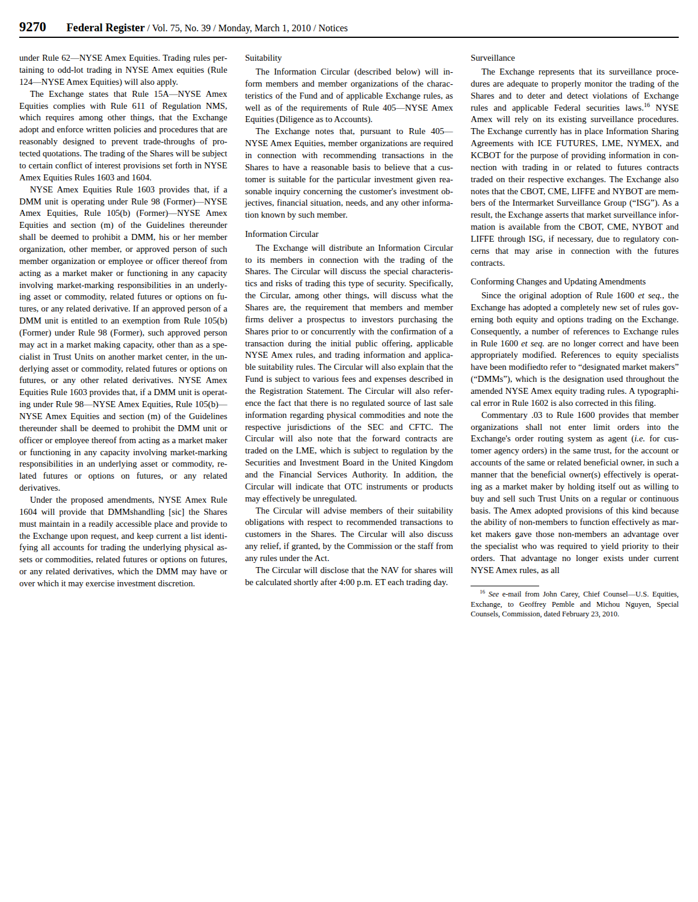9270
Federal Register / Vol. 75, No. 39 / Monday, March 1, 2010 / Notices
under Rule 62—NYSE Amex Equities. Trading rules pertaining to odd-lot trading in NYSE Amex equities (Rule 124—NYSE Amex Equities) will also apply.
The Exchange states that Rule 15A—NYSE Amex Equities complies with Rule 611 of Regulation NMS, which requires among other things, that the Exchange adopt and enforce written policies and procedures that are reasonably designed to prevent trade-throughs of protected quotations. The trading of the Shares will be subject to certain conflict of interest provisions set forth in NYSE Amex Equities Rules 1603 and 1604.
NYSE Amex Equities Rule 1603 provides that, if a DMM unit is operating under Rule 98 (Former)—NYSE Amex Equities, Rule 105(b) (Former)—NYSE Amex Equities and section (m) of the Guidelines thereunder shall be deemed to prohibit a DMM, his or her member organization, other member, or approved person of such member organization or employee or officer thereof from acting as a market maker or functioning in any capacity involving market-marking responsibilities in an underlying asset or commodity, related futures or options on futures, or any related derivative. If an approved person of a DMM unit is entitled to an exemption from Rule 105(b) (Former) under Rule 98 (Former), such approved person may act in a market making capacity, other than as a specialist in Trust Units on another market center, in the underlying asset or commodity, related futures or options on futures, or any other related derivatives. NYSE Amex Equities Rule 1603 provides that, if a DMM unit is operating under Rule 98—NYSE Amex Equities, Rule 105(b)—NYSE Amex Equities and section (m) of the Guidelines thereunder shall be deemed to prohibit the DMM unit or officer or employee thereof from acting as a market maker or functioning in any capacity involving market-marking responsibilities in an underlying asset or commodity, related futures or options on futures, or any related derivatives.
Under the proposed amendments, NYSE Amex Rule 1604 will provide that DMMshandling [sic] the Shares must maintain in a readily accessible place and provide to the Exchange upon request, and keep current a list identifying all accounts for trading the underlying physical assets or commodities, related futures or options on futures, or any related derivatives, which the DMM may have or over which it may exercise investment discretion.
Suitability
The Information Circular (described below) will inform members and member organizations of the characteristics of the Fund and of applicable Exchange rules, as well as of the requirements of Rule 405—NYSE Amex Equities (Diligence as to Accounts).
The Exchange notes that, pursuant to Rule 405—NYSE Amex Equities, member organizations are required in connection with recommending transactions in the Shares to have a reasonable basis to believe that a customer is suitable for the particular investment given reasonable inquiry concerning the customer's investment objectives, financial situation, needs, and any other information known by such member.
Information Circular
The Exchange will distribute an Information Circular to its members in connection with the trading of the Shares. The Circular will discuss the special characteristics and risks of trading this type of security. Specifically, the Circular, among other things, will discuss what the Shares are, the requirement that members and member firms deliver a prospectus to investors purchasing the Shares prior to or concurrently with the confirmation of a transaction during the initial public offering, applicable NYSE Amex rules, and trading information and applicable suitability rules. The Circular will also explain that the Fund is subject to various fees and expenses described in the Registration Statement. The Circular will also reference the fact that there is no regulated source of last sale information regarding physical commodities and note the respective jurisdictions of the SEC and CFTC. The Circular will also note that the forward contracts are traded on the LME, which is subject to regulation by the Securities and Investment Board in the United Kingdom and the Financial Services Authority. In addition, the Circular will indicate that OTC instruments or products may effectively be unregulated.
The Circular will advise members of their suitability obligations with respect to recommended transactions to customers in the Shares. The Circular will also discuss any relief, if granted, by the Commission or the staff from any rules under the Act.
The Circular will disclose that the NAV for shares will be calculated shortly after 4:00 p.m. ET each trading day.
Surveillance
The Exchange represents that its surveillance procedures are adequate to properly monitor the trading of the Shares and to deter and detect violations of Exchange rules and applicable Federal securities laws.16 NYSE Amex will rely on its existing surveillance procedures. The Exchange currently has in place Information Sharing Agreements with ICE FUTURES, LME, NYMEX, and KCBOT for the purpose of providing information in connection with trading in or related to futures contracts traded on their respective exchanges. The Exchange also notes that the CBOT, CME, LIFFE and NYBOT are members of the Intermarket Surveillance Group (“ISG”). As a result, the Exchange asserts that market surveillance information is available from the CBOT, CME, NYBOT and LIFFE through ISG, if necessary, due to regulatory concerns that may arise in connection with the futures contracts.
Conforming Changes and Updating Amendments
Since the original adoption of Rule 1600 et seq., the Exchange has adopted a completely new set of rules governing both equity and options trading on the Exchange. Consequently, a number of references to Exchange rules in Rule 1600 et seq. are no longer correct and have been appropriately modified. References to equity specialists have been modifiedto refer to “designated market makers” (“DMMs”), which is the designation used throughout the amended NYSE Amex equity trading rules. A typographical error in Rule 1602 is also corrected in this filing.
Commentary .03 to Rule 1600 provides that member organizations shall not enter limit orders into the Exchange's order routing system as agent (i.e. for customer agency orders) in the same trust, for the account or accounts of the same or related beneficial owner, in such a manner that the beneficial owner(s) effectively is operating as a market maker by holding itself out as willing to buy and sell such Trust Units on a regular or continuous basis. The Amex adopted provisions of this kind because the ability of non-members to function effectively as market makers gave those non-members an advantage over the specialist who was required to yield priority to their orders. That advantage no longer exists under current NYSE Amex rules, as all
16 See e-mail from John Carey, Chief Counsel—U.S. Equities, Exchange, to Geoffrey Pemble and Michou Nguyen, Special Counsels, Commission, dated February 23, 2010.